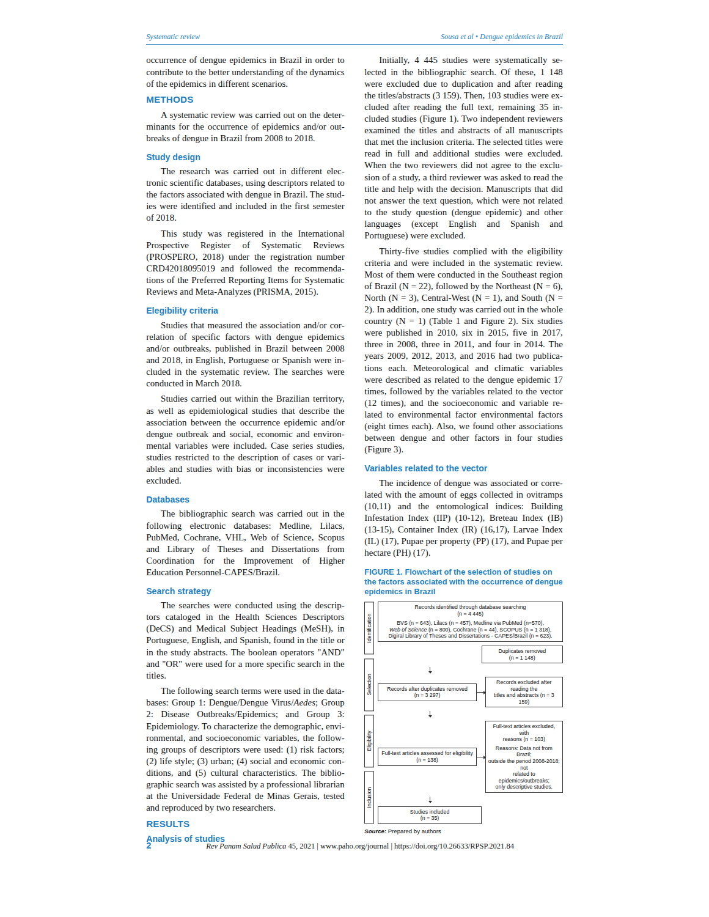Systematic review
Sousa et al • Dengue epidemics in Brazil
occurrence of dengue epidemics in Brazil in order to contribute to the better understanding of the dynamics of the epidemics in different scenarios.
Methods
A systematic review was carried out on the determinants for the occurrence of epidemics and/or outbreaks of dengue in Brazil from 2008 to 2018.
Study design
The research was carried out in different electronic scientific databases, using descriptors related to the factors associated with dengue in Brazil. The studies were identified and included in the first semester of 2018.
This study was registered in the International Prospective Register of Systematic Reviews (PROSPERO, 2018) under the registration number CRD42018095019 and followed the recommendations of the Preferred Reporting Items for Systematic Reviews and Meta-Analyzes (PRISMA, 2015).
Elegibility criteria
Studies that measured the association and/or correlation of specific factors with dengue epidemics and/or outbreaks, published in Brazil between 2008 and 2018, in English, Portuguese or Spanish were included in the systematic review. The searches were conducted in March 2018.
Studies carried out within the Brazilian territory, as well as epidemiological studies that describe the association between the occurrence epidemic and/or dengue outbreak and social, economic and environmental variables were included. Case series studies, studies restricted to the description of cases or variables and studies with bias or inconsistencies were excluded.
Databases
The bibliographic search was carried out in the following electronic databases: Medline, Lilacs, PubMed, Cochrane, VHL, Web of Science, Scopus and Library of Theses and Dissertations from Coordination for the Improvement of Higher Education Personnel-CAPES/Brazil.
Search strategy
The searches were conducted using the descriptors cataloged in the Health Sciences Descriptors (DeCS) and Medical Subject Headings (MeSH), in Portuguese, English, and Spanish, found in the title or in the study abstracts. The boolean operators "AND" and "OR" were used for a more specific search in the titles.
The following search terms were used in the databases: Group 1: Dengue/Dengue Virus/Aedes; Group 2: Disease Outbreaks/Epidemics; and Group 3: Epidemiology. To characterize the demographic, environmental, and socioeconomic variables, the following groups of descriptors were used: (1) risk factors; (2) life style; (3) urban; (4) social and economic conditions, and (5) cultural characteristics. The bibliographic search was assisted by a professional librarian at the Universidade Federal de Minas Gerais, tested and reproduced by two researchers.
Results
Analysis of studies
Initially, 4 445 studies were systematically selected in the bibliographic search. Of these, 1 148 were excluded due to duplication and after reading the titles/abstracts (3 159). Then, 103 studies were excluded after reading the full text, remaining 35 included studies (Figure 1). Two independent reviewers examined the titles and abstracts of all manuscripts that met the inclusion criteria. The selected titles were read in full and additional studies were excluded. When the two reviewers did not agree to the exclusion of a study, a third reviewer was asked to read the title and help with the decision. Manuscripts that did not answer the text question, which were not related to the study question (dengue epidemic) and other languages (except English and Spanish and Portuguese) were excluded.
Thirty-five studies complied with the eligibility criteria and were included in the systematic review. Most of them were conducted in the Southeast region of Brazil (N = 22), followed by the Northeast (N = 6), North (N = 3), Central-West (N = 1), and South (N = 2). In addition, one study was carried out in the whole country (N = 1) (Table 1 and Figure 2). Six studies were published in 2010, six in 2015, five in 2017, three in 2008, three in 2011, and four in 2014. The years 2009, 2012, 2013, and 2016 had two publications each. Meteorological and climatic variables were described as related to the dengue epidemic 17 times, followed by the variables related to the vector (12 times), and the socioeconomic and variable related to environmental factor environmental factors (eight times each). Also, we found other associations between dengue and other factors in four studies (Figure 3).
Variables related to the vector
The incidence of dengue was associated or correlated with the amount of eggs collected in ovitramps (10,11) and the entomological indices: Building Infestation Index (IIP) (10-12), Breteau Index (IB) (13-15), Container Index (IR) (16,17), Larvae Index (IL) (17), Pupae per property (PP) (17), and Pupae per hectare (PH) (17).
FIGURE 1. Flowchart of the selection of studies on the factors associated with the occurrence of dengue epidemics in Brazil
Identification
Selection
Eligibility
Inclusion
Records identified through database searching
(n = 4 445)
BVS (n = 643), Lilacs (n = 457), Medline via PubMed (n=570),
Web of Science (n = 800), Cochrane (n = 44), SCOPUS (n = 1 318),
Digiral Library of Theses and Dissertations - CAPES/Brazil (n = 623).
Duplicates removed
(n = 1 148)
Records after duplicates removed
(n = 3 297)
Records excluded after reading the
titles and abstracts (n = 3 159)
Full-text articles assessed for eligibility
(n = 138)
Full-text articles excluded, with
reasons (n = 103)
Reasons: Data not from Brazil;
outside the period 2008-2018; not
related to epidemics/outbreaks;
only descriptive studies.
Studies included
(n = 35)
Source: Prepared by authors
2
Rev Panam Salud Publica 45, 2021 | www.paho.org/journal | https://doi.org/10.26633/RPSP.2021.84